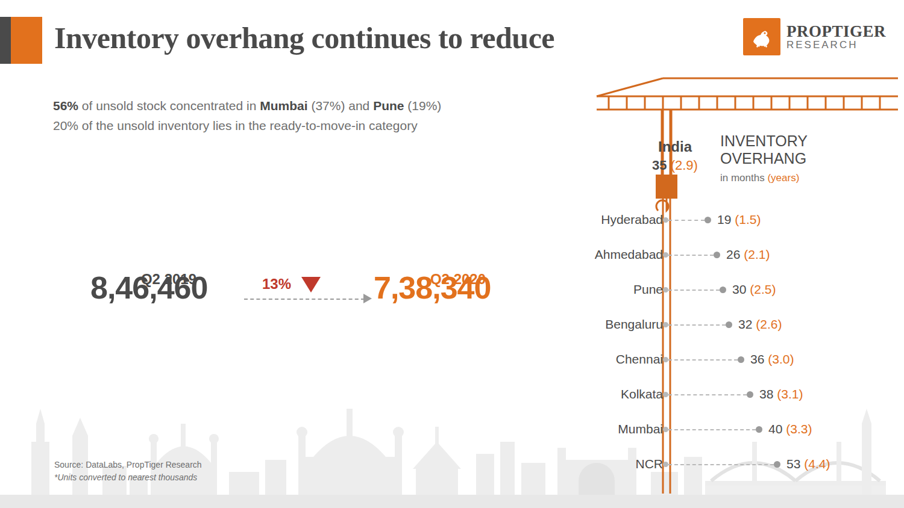Inventory overhang continues to reduce
PROPTIGER
RESEARCH
56% of unsold stock concentrated in Mumbai (37%) and Pune (19%)
20% of the unsold inventory lies in the ready-to-move-in category
8,46,460
Q2 2019
13%
7,38,340
Q2 2020
India
35 (2.9)
INVENTORY
OVERHANG
in months (years)
Hyderabad
19 (1.5)
Ahmedabad
26 (2.1)
Pune
30 (2.5)
Bengaluru
32 (2.6)
Chennai
36 (3.0)
Kolkata
38 (3.1)
Mumbai
40 (3.3)
NCR
53 (4.4)
Source: DataLabs, PropTiger Research
*Units converted to nearest thousands